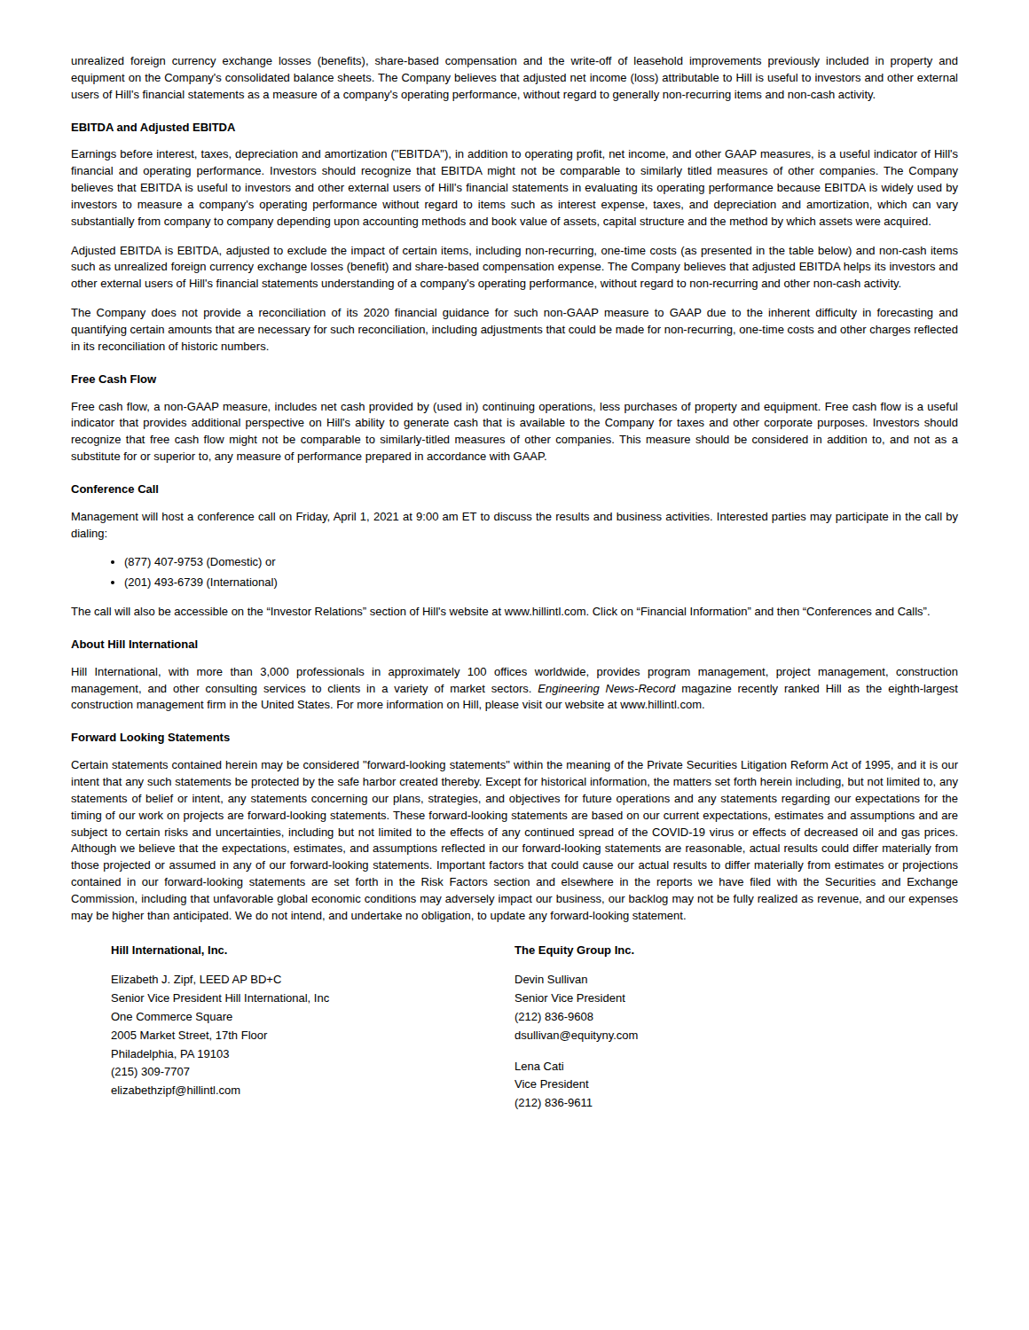unrealized foreign currency exchange losses (benefits), share-based compensation and the write-off of leasehold improvements previously included in property and equipment on the Company's consolidated balance sheets. The Company believes that adjusted net income (loss) attributable to Hill is useful to investors and other external users of Hill's financial statements as a measure of a company's operating performance, without regard to generally non-recurring items and non-cash activity.
EBITDA and Adjusted EBITDA
Earnings before interest, taxes, depreciation and amortization ("EBITDA"), in addition to operating profit, net income, and other GAAP measures, is a useful indicator of Hill's financial and operating performance. Investors should recognize that EBITDA might not be comparable to similarly titled measures of other companies. The Company believes that EBITDA is useful to investors and other external users of Hill's financial statements in evaluating its operating performance because EBITDA is widely used by investors to measure a company's operating performance without regard to items such as interest expense, taxes, and depreciation and amortization, which can vary substantially from company to company depending upon accounting methods and book value of assets, capital structure and the method by which assets were acquired.
Adjusted EBITDA is EBITDA, adjusted to exclude the impact of certain items, including non-recurring, one-time costs (as presented in the table below) and non-cash items such as unrealized foreign currency exchange losses (benefit) and share-based compensation expense. The Company believes that adjusted EBITDA helps its investors and other external users of Hill's financial statements understanding of a company's operating performance, without regard to non-recurring and other non-cash activity.
The Company does not provide a reconciliation of its 2020 financial guidance for such non-GAAP measure to GAAP due to the inherent difficulty in forecasting and quantifying certain amounts that are necessary for such reconciliation, including adjustments that could be made for non-recurring, one-time costs and other charges reflected in its reconciliation of historic numbers.
Free Cash Flow
Free cash flow, a non-GAAP measure, includes net cash provided by (used in) continuing operations, less purchases of property and equipment. Free cash flow is a useful indicator that provides additional perspective on Hill's ability to generate cash that is available to the Company for taxes and other corporate purposes. Investors should recognize that free cash flow might not be comparable to similarly-titled measures of other companies. This measure should be considered in addition to, and not as a substitute for or superior to, any measure of performance prepared in accordance with GAAP.
Conference Call
Management will host a conference call on Friday, April 1, 2021 at 9:00 am ET to discuss the results and business activities. Interested parties may participate in the call by dialing:
(877) 407-9753 (Domestic) or
(201) 493-6739 (International)
The call will also be accessible on the “Investor Relations” section of Hill's website at www.hillintl.com. Click on “Financial Information” and then “Conferences and Calls”.
About Hill International
Hill International, with more than 3,000 professionals in approximately 100 offices worldwide, provides program management, project management, construction management, and other consulting services to clients in a variety of market sectors. Engineering News-Record magazine recently ranked Hill as the eighth-largest construction management firm in the United States. For more information on Hill, please visit our website at www.hillintl.com.
Forward Looking Statements
Certain statements contained herein may be considered "forward-looking statements" within the meaning of the Private Securities Litigation Reform Act of 1995, and it is our intent that any such statements be protected by the safe harbor created thereby. Except for historical information, the matters set forth herein including, but not limited to, any statements of belief or intent, any statements concerning our plans, strategies, and objectives for future operations and any statements regarding our expectations for the timing of our work on projects are forward-looking statements. These forward-looking statements are based on our current expectations, estimates and assumptions and are subject to certain risks and uncertainties, including but not limited to the effects of any continued spread of the COVID-19 virus or effects of decreased oil and gas prices. Although we believe that the expectations, estimates, and assumptions reflected in our forward-looking statements are reasonable, actual results could differ materially from those projected or assumed in any of our forward-looking statements. Important factors that could cause our actual results to differ materially from estimates or projections contained in our forward-looking statements are set forth in the Risk Factors section and elsewhere in the reports we have filed with the Securities and Exchange Commission, including that unfavorable global economic conditions may adversely impact our business, our backlog may not be fully realized as revenue, and our expenses may be higher than anticipated. We do not intend, and undertake no obligation, to update any forward-looking statement.
| Hill International, Inc. Elizabeth J. Zipf, LEED AP BD+C Senior Vice President Hill International, Inc One Commerce Square 2005 Market Street, 17th Floor Philadelphia, PA 19103 (215) 309-7707 elizabethzipf@hillintl.com | The Equity Group Inc. Devin Sullivan Senior Vice President (212) 836-9608 dsullivan@equityny.com Lena Cati Vice President (212) 836-9611 |